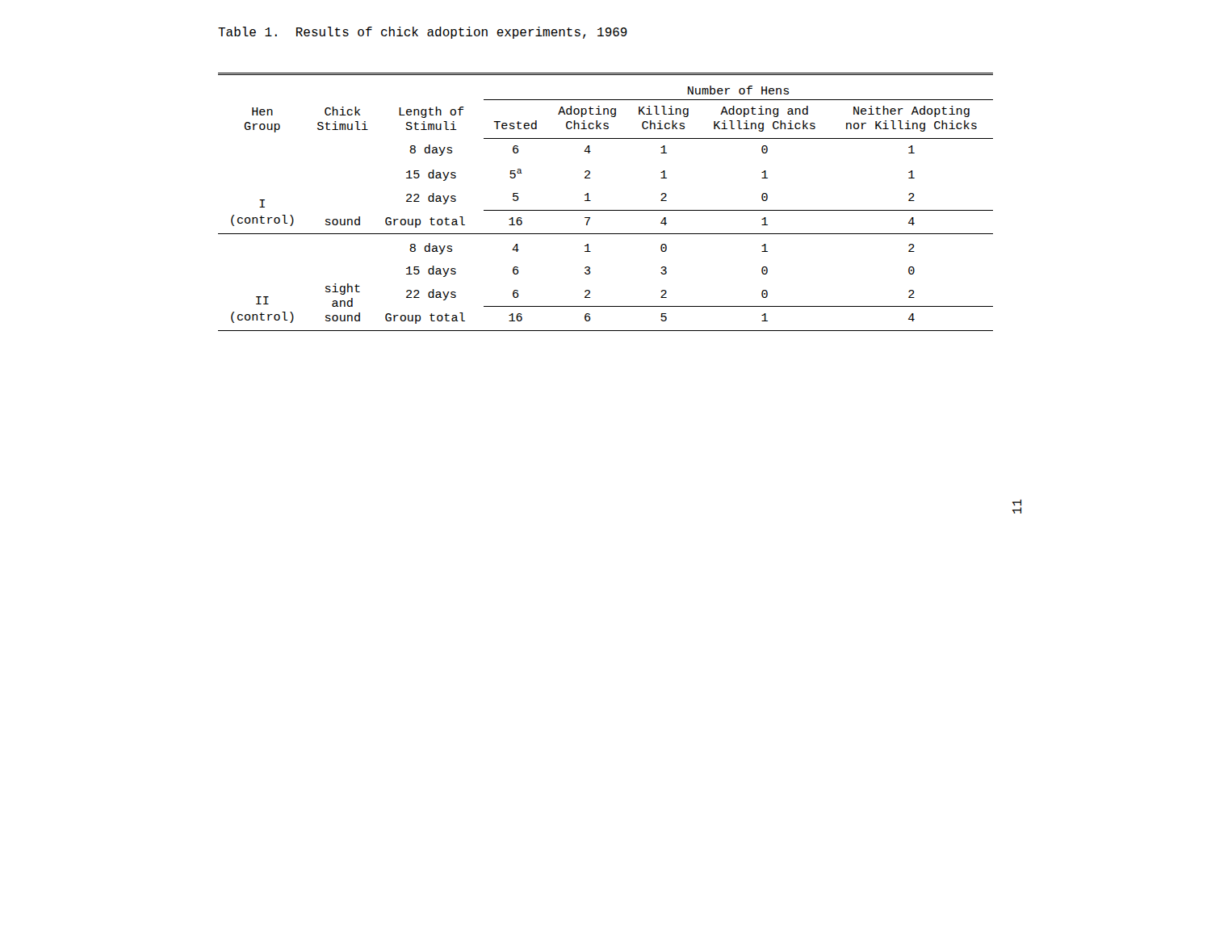Table 1. Results of chick adoption experiments, 1969
| Hen Group | Chick Stimuli | Length of Stimuli | Number of Hens |
| --- | --- | --- | --- |
| Tested | Adopting Chicks | Killing Chicks | Adopting and Killing Chicks | Neither Adopting nor Killing Chicks |
| I (control) | sound | 8 days | 6 | 4 | 1 | 0 | 1 |
| 15 days | 5 a | 2 | 1 | 1 | 1 |
| 22 days | 5 | 1 | 2 | 0 | 2 |
| Group total | 16 | 7 | 4 | 1 | 4 |
| II (control) | sight and sound | 8 days | 4 | 1 | 0 | 1 | 2 |
| 15 days | 6 | 3 | 3 | 0 | 0 |
| 22 days | 6 | 2 | 2 | 0 | 2 |
| Group total | 16 | 6 | 5 | 1 | 4 |
11